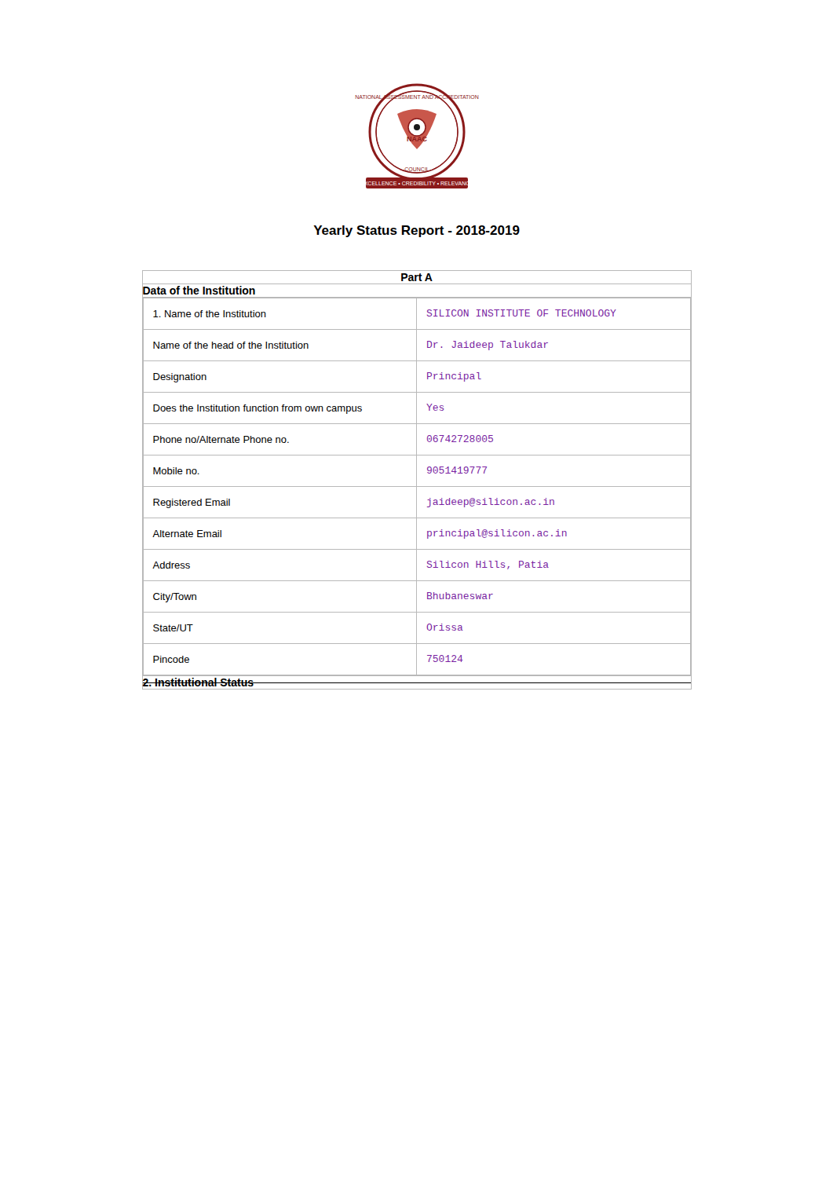NATIONAL ASSESSMENT AND ACCREDITATION COUNCIL NAAC EXCELLENCE • CREDIBILITY • RELEVANCE
Yearly Status Report - 2018-2019
| Part A |
| Data of the Institution |
| / 1. Name of the Institution / SILICON INSTITUTE OF TECHNOLOGY / / Name of the head of the Institution / Dr. Jaideep Talukdar / / Designation / Principal / / Does the Institution function from own campus / Yes / / Phone no/Alternate Phone no. / 06742728005 / / Mobile no. / 9051419777 / / Registered Email / jaideep@silicon.ac.in / / Alternate Email / principal@silicon.ac.in / / Address / Silicon Hills, Patia / / City/Town / Bhubaneswar / / State/UT / Orissa / / Pincode / 750124 / |
| 2. Institutional Status |